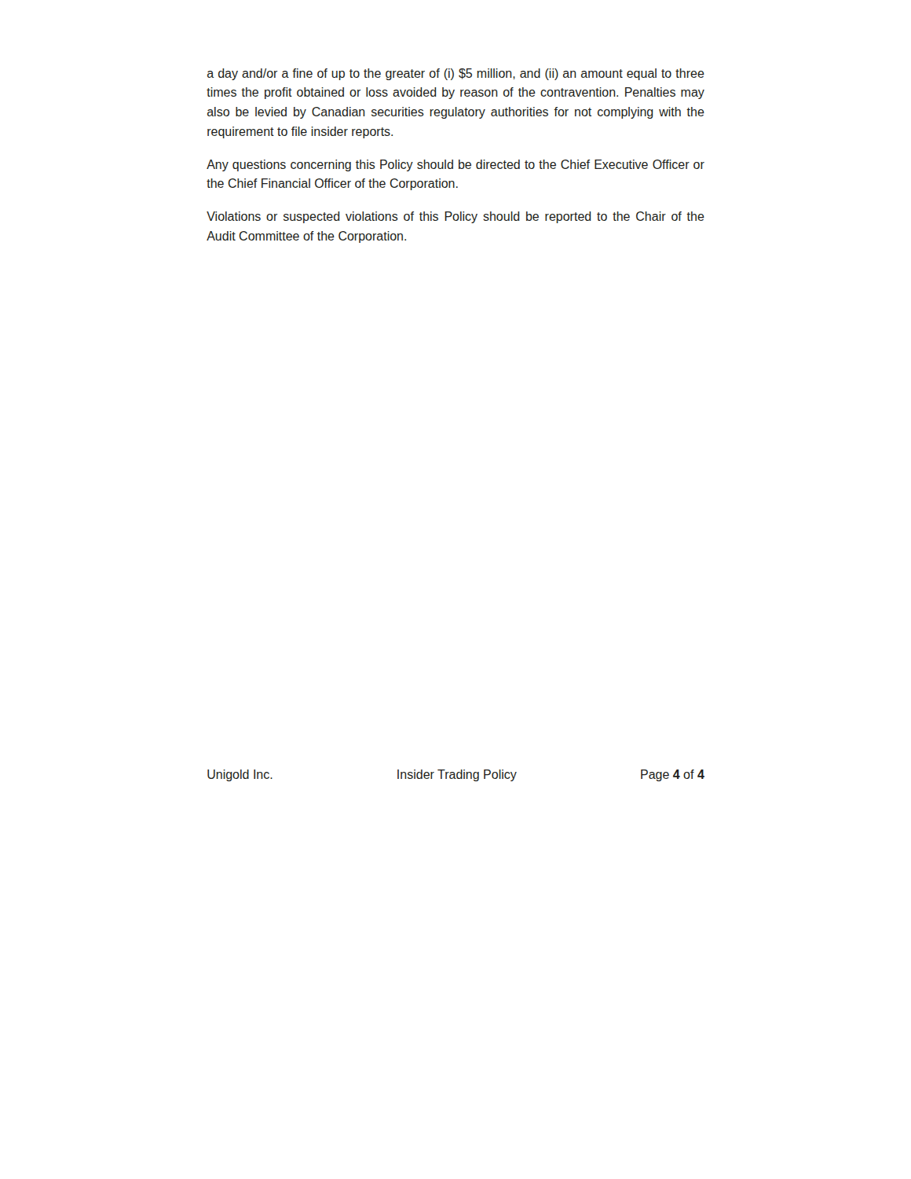a day and/or a fine of up to the greater of (i) $5 million, and (ii) an amount equal to three times the profit obtained or loss avoided by reason of the contravention. Penalties may also be levied by Canadian securities regulatory authorities for not complying with the requirement to file insider reports.
Any questions concerning this Policy should be directed to the Chief Executive Officer or the Chief Financial Officer of the Corporation.
Violations or suspected violations of this Policy should be reported to the Chair of the Audit Committee of the Corporation.
Unigold Inc.
Insider Trading Policy
Page 4 of 4